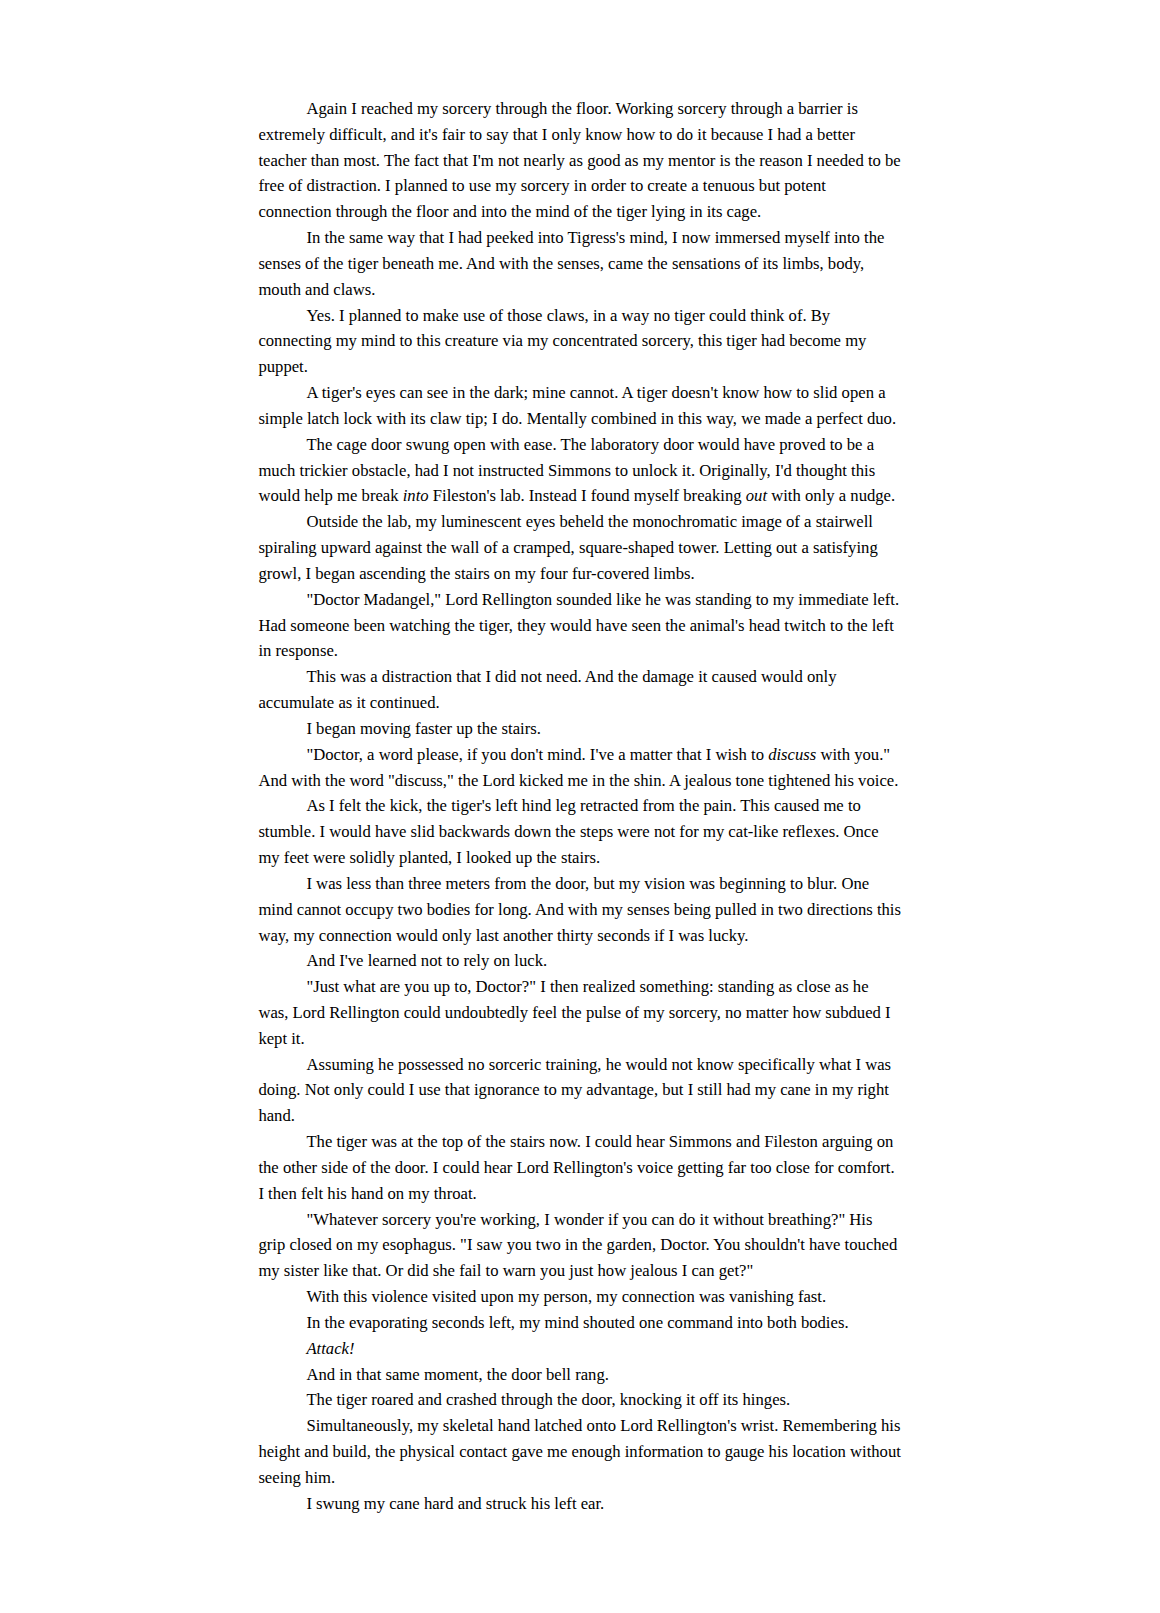Again I reached my sorcery through the floor. Working sorcery through a barrier is extremely difficult, and it's fair to say that I only know how to do it because I had a better teacher than most. The fact that I'm not nearly as good as my mentor is the reason I needed to be free of distraction. I planned to use my sorcery in order to create a tenuous but potent connection through the floor and into the mind of the tiger lying in its cage.
In the same way that I had peeked into Tigress's mind, I now immersed myself into the senses of the tiger beneath me. And with the senses, came the sensations of its limbs, body, mouth and claws.
Yes. I planned to make use of those claws, in a way no tiger could think of. By connecting my mind to this creature via my concentrated sorcery, this tiger had become my puppet.
A tiger's eyes can see in the dark; mine cannot. A tiger doesn't know how to slid open a simple latch lock with its claw tip; I do. Mentally combined in this way, we made a perfect duo.
The cage door swung open with ease. The laboratory door would have proved to be a much trickier obstacle, had I not instructed Simmons to unlock it. Originally, I'd thought this would help me break into Fileston's lab. Instead I found myself breaking out with only a nudge.
Outside the lab, my luminescent eyes beheld the monochromatic image of a stairwell spiraling upward against the wall of a cramped, square-shaped tower. Letting out a satisfying growl, I began ascending the stairs on my four fur-covered limbs.
"Doctor Madangel," Lord Rellington sounded like he was standing to my immediate left. Had someone been watching the tiger, they would have seen the animal's head twitch to the left in response.
This was a distraction that I did not need. And the damage it caused would only accumulate as it continued.
I began moving faster up the stairs.
"Doctor, a word please, if you don't mind. I've a matter that I wish to discuss with you." And with the word "discuss," the Lord kicked me in the shin. A jealous tone tightened his voice.
As I felt the kick, the tiger's left hind leg retracted from the pain. This caused me to stumble. I would have slid backwards down the steps were not for my cat-like reflexes. Once my feet were solidly planted, I looked up the stairs.
I was less than three meters from the door, but my vision was beginning to blur. One mind cannot occupy two bodies for long. And with my senses being pulled in two directions this way, my connection would only last another thirty seconds if I was lucky.
And I've learned not to rely on luck.
"Just what are you up to, Doctor?" I then realized something: standing as close as he was, Lord Rellington could undoubtedly feel the pulse of my sorcery, no matter how subdued I kept it.
Assuming he possessed no sorceric training, he would not know specifically what I was doing. Not only could I use that ignorance to my advantage, but I still had my cane in my right hand.
The tiger was at the top of the stairs now. I could hear Simmons and Fileston arguing on the other side of the door. I could hear Lord Rellington's voice getting far too close for comfort. I then felt his hand on my throat.
"Whatever sorcery you're working, I wonder if you can do it without breathing?" His grip closed on my esophagus. "I saw you two in the garden, Doctor. You shouldn't have touched my sister like that. Or did she fail to warn you just how jealous I can get?"
With this violence visited upon my person, my connection was vanishing fast.
In the evaporating seconds left, my mind shouted one command into both bodies.
Attack!
And in that same moment, the door bell rang.
The tiger roared and crashed through the door, knocking it off its hinges.
Simultaneously, my skeletal hand latched onto Lord Rellington's wrist. Remembering his height and build, the physical contact gave me enough information to gauge his location without seeing him.
I swung my cane hard and struck his left ear.